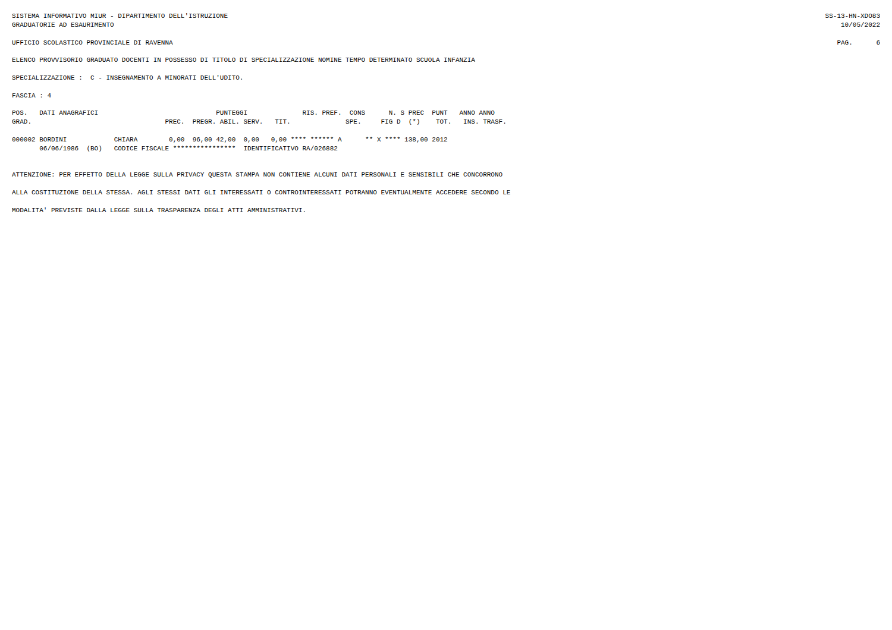SISTEMA INFORMATIVO MIUR - DIPARTIMENTO DELL'ISTRUZIONE GRADUATORIE AD ESAURIMENTO
SS-13-HN-XDO83 10/05/2022
UFFICIO SCOLASTICO PROVINCIALE DI RAVENNA
PAG. 6
ELENCO PROVVISORIO GRADUATO DOCENTI IN POSSESSO DI TITOLO DI SPECIALIZZAZIONE NOMINE TEMPO DETERMINATO SCUOLA INFANZIA
SPECIALIZZAZIONE : C - INSEGNAMENTO A MINORATI DELL'UDITO.
FASCIA : 4
| POS. DATI ANAGRAFICI PUNTEGGI RIS. PREF. CONS N. S PREC PUNT ANNO ANNO |
| GRAD. PREC. PREGR. ABIL. SERV. TIT. SPE. FIG D (*) TOT. INS. TRASF. |
| 000002 BORDINI CHIARA 0,00 96,00 42,00 0,00 0,00 **** ****** A ** X **** 138,00 2012 |
| 06/06/1986 (BO) CODICE FISCALE **************** IDENTIFICATIVO RA/026882 |
ATTENZIONE: PER EFFETTO DELLA LEGGE SULLA PRIVACY QUESTA STAMPA NON CONTIENE ALCUNI DATI PERSONALI E SENSIBILI CHE CONCORRONO
ALLA COSTITUZIONE DELLA STESSA. AGLI STESSI DATI GLI INTERESSATI O CONTROINTERESSATI POTRANNO EVENTUALMENTE ACCEDERE SECONDO LE
MODALITA' PREVISTE DALLA LEGGE SULLA TRASPARENZA DEGLI ATTI AMMINISTRATIVI.